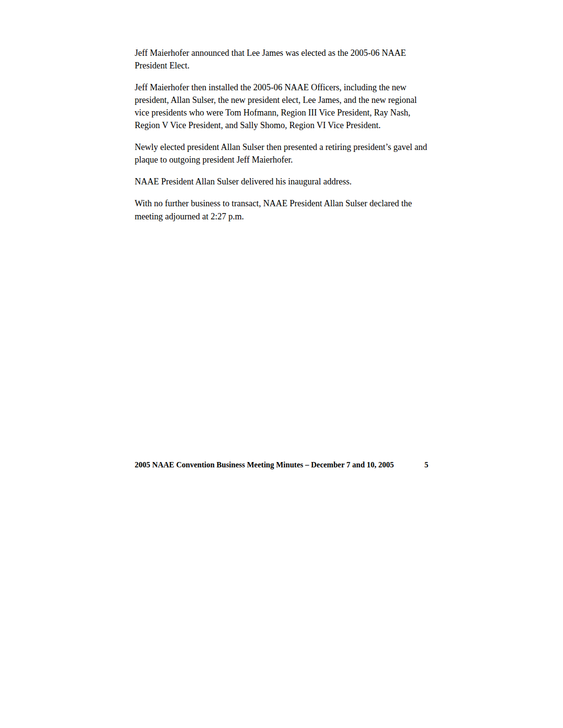Jeff Maierhofer announced that Lee James was elected as the 2005-06 NAAE President Elect.
Jeff Maierhofer then installed the 2005-06 NAAE Officers, including the new president, Allan Sulser, the new president elect, Lee James, and the new regional vice presidents who were Tom Hofmann, Region III Vice President, Ray Nash, Region V Vice President, and Sally Shomo, Region VI Vice President.
Newly elected president Allan Sulser then presented a retiring president’s gavel and plaque to outgoing president Jeff Maierhofer.
NAAE President Allan Sulser delivered his inaugural address.
With no further business to transact, NAAE President Allan Sulser declared the meeting adjourned at 2:27 p.m.
2005 NAAE Convention Business Meeting Minutes – December 7 and 10, 2005 5